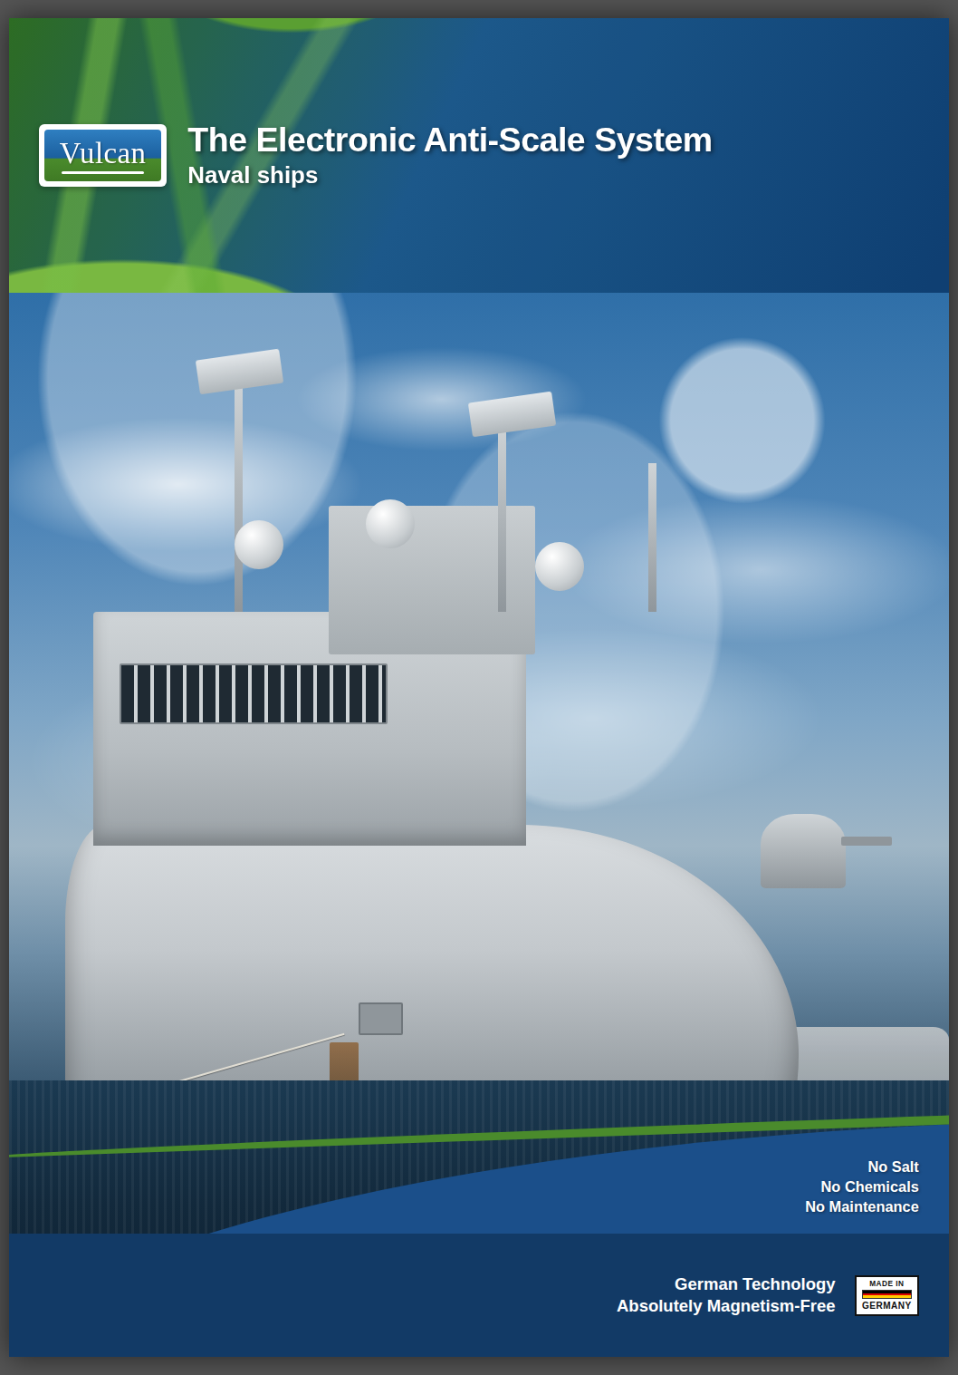Vulcan
The Electronic Anti-Scale System
Naval ships
5
No Salt
No Chemicals
No Maintenance
German Technology
Absolutely Magnetism-Free
MADE IN
GERMANY